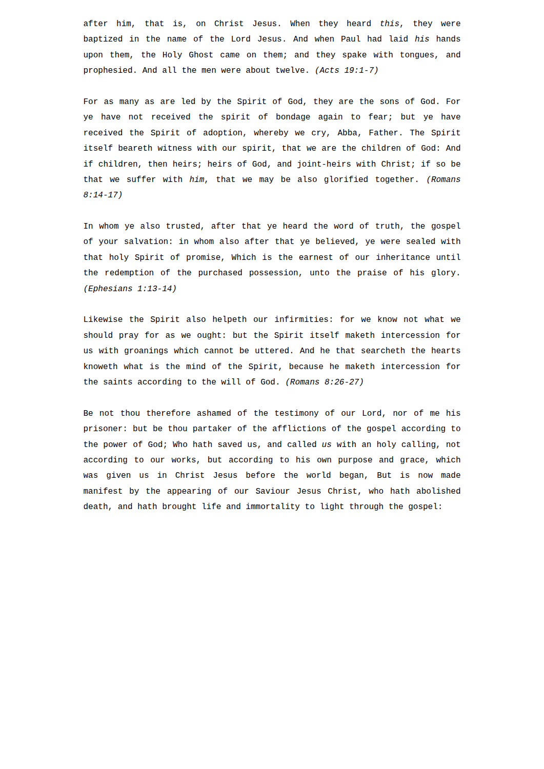after him, that is, on Christ Jesus. When they heard this, they were baptized in the name of the Lord Jesus. And when Paul had laid his hands upon them, the Holy Ghost came on them; and they spake with tongues, and prophesied. And all the men were about twelve. (Acts 19:1-7)
For as many as are led by the Spirit of God, they are the sons of God. For ye have not received the spirit of bondage again to fear; but ye have received the Spirit of adoption, whereby we cry, Abba, Father. The Spirit itself beareth witness with our spirit, that we are the children of God: And if children, then heirs; heirs of God, and joint-heirs with Christ; if so be that we suffer with him, that we may be also glorified together. (Romans 8:14-17)
In whom ye also trusted, after that ye heard the word of truth, the gospel of your salvation: in whom also after that ye believed, ye were sealed with that holy Spirit of promise, Which is the earnest of our inheritance until the redemption of the purchased possession, unto the praise of his glory. (Ephesians 1:13-14)
Likewise the Spirit also helpeth our infirmities: for we know not what we should pray for as we ought: but the Spirit itself maketh intercession for us with groanings which cannot be uttered. And he that searcheth the hearts knoweth what is the mind of the Spirit, because he maketh intercession for the saints according to the will of God. (Romans 8:26-27)
Be not thou therefore ashamed of the testimony of our Lord, nor of me his prisoner: but be thou partaker of the afflictions of the gospel according to the power of God; Who hath saved us, and called us with an holy calling, not according to our works, but according to his own purpose and grace, which was given us in Christ Jesus before the world began, But is now made manifest by the appearing of our Saviour Jesus Christ, who hath abolished death, and hath brought life and immortality to light through the gospel: